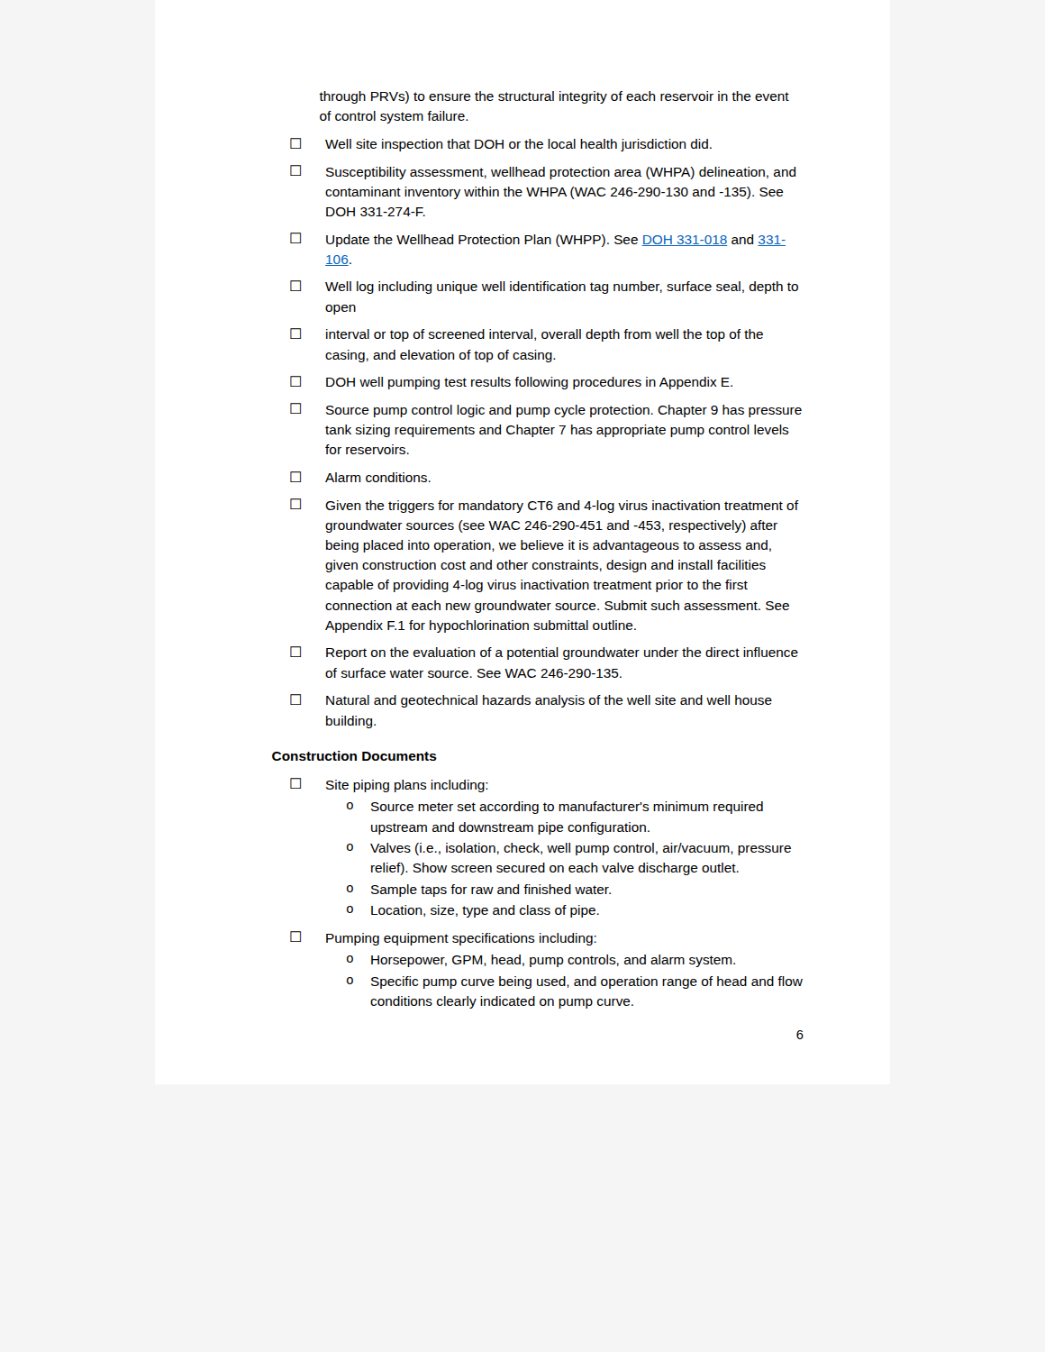through PRVs) to ensure the structural integrity of each reservoir in the event of control system failure.
Well site inspection that DOH or the local health jurisdiction did.
Susceptibility assessment, wellhead protection area (WHPA) delineation, and contaminant inventory within the WHPA (WAC 246-290-130 and -135). See DOH 331-274-F.
Update the Wellhead Protection Plan (WHPP). See DOH 331-018 and 331-106.
Well log including unique well identification tag number, surface seal, depth to open
interval or top of screened interval, overall depth from well the top of the casing, and elevation of top of casing.
DOH well pumping test results following procedures in Appendix E.
Source pump control logic and pump cycle protection. Chapter 9 has pressure tank sizing requirements and Chapter 7 has appropriate pump control levels for reservoirs.
Alarm conditions.
Given the triggers for mandatory CT6 and 4-log virus inactivation treatment of groundwater sources (see WAC 246-290-451 and -453, respectively) after being placed into operation, we believe it is advantageous to assess and, given construction cost and other constraints, design and install facilities capable of providing 4-log virus inactivation treatment prior to the first connection at each new groundwater source. Submit such assessment. See Appendix F.1 for hypochlorination submittal outline.
Report on the evaluation of a potential groundwater under the direct influence of surface water source. See WAC 246-290-135.
Natural and geotechnical hazards analysis of the well site and well house building.
Construction Documents
Site piping plans including:
Source meter set according to manufacturer's minimum required upstream and downstream pipe configuration.
Valves (i.e., isolation, check, well pump control, air/vacuum, pressure relief). Show screen secured on each valve discharge outlet.
Sample taps for raw and finished water.
Location, size, type and class of pipe.
Pumping equipment specifications including:
Horsepower, GPM, head, pump controls, and alarm system.
Specific pump curve being used, and operation range of head and flow conditions clearly indicated on pump curve.
6